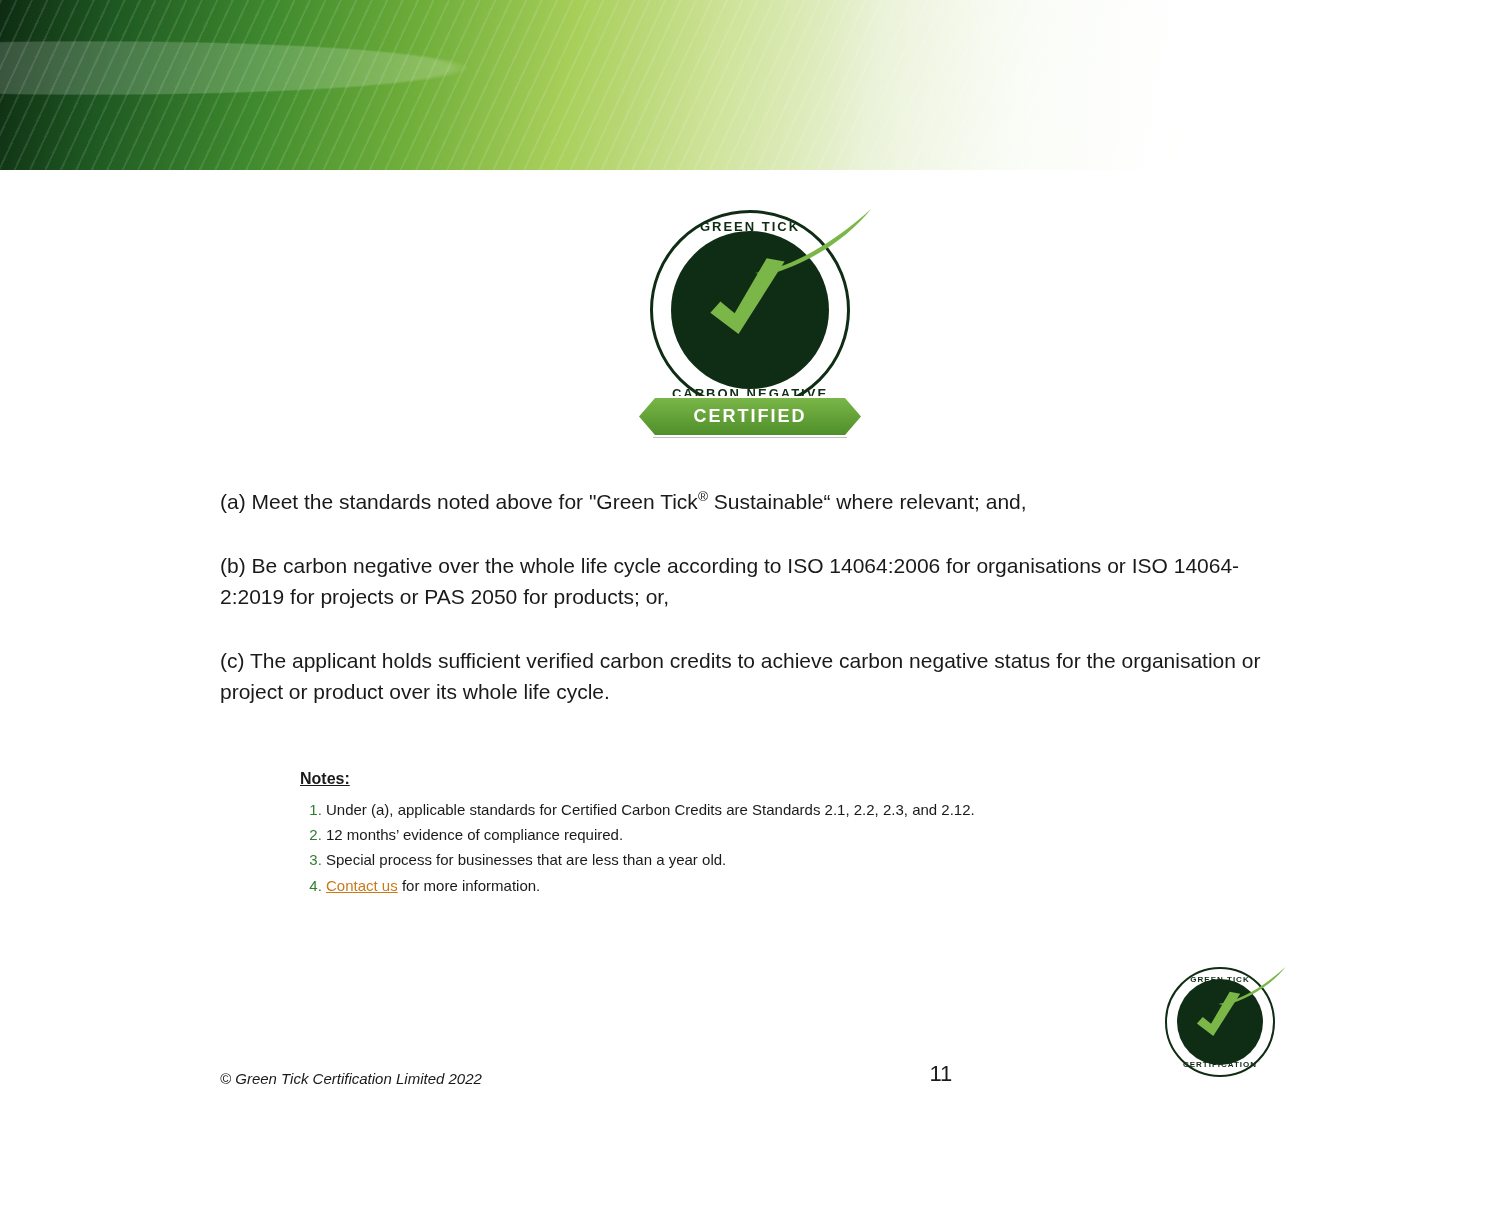GREEN TICK
CARBON NEGATIVE
CERTIFIED
(a) Meet the standards noted above for "Green Tick® Sustainable“ where relevant; and,
(b) Be carbon negative over the whole life cycle according to ISO 14064:2006 for organisations or ISO 14064-2:2019 for projects or PAS 2050 for products; or,
(c) The applicant holds sufficient verified carbon credits to achieve carbon negative status for the organisation or project or product over its whole life cycle.
Notes:
Under (a), applicable standards for Certified Carbon Credits are Standards 2.1, 2.2, 2.3, and 2.12.
12 months’ evidence of compliance required.
Special process for businesses that are less than a year old.
Contact us for more information.
© Green Tick Certification Limited 2022
11
GREEN TICK
CERTIFICATION